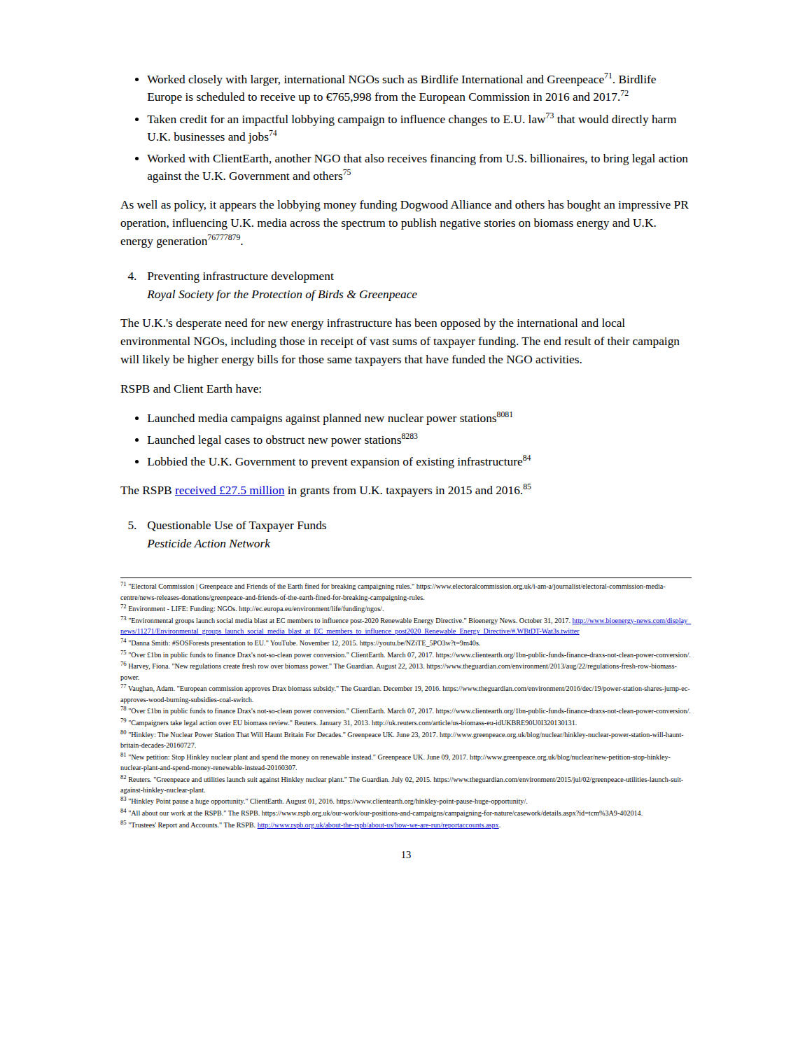Worked closely with larger, international NGOs such as Birdlife International and Greenpeace71. Birdlife Europe is scheduled to receive up to €765,998 from the European Commission in 2016 and 2017.72
Taken credit for an impactful lobbying campaign to influence changes to E.U. law73 that would directly harm U.K. businesses and jobs74
Worked with ClientEarth, another NGO that also receives financing from U.S. billionaires, to bring legal action against the U.K. Government and others75
As well as policy, it appears the lobbying money funding Dogwood Alliance and others has bought an impressive PR operation, influencing U.K. media across the spectrum to publish negative stories on biomass energy and U.K. energy generation76777879.
4. Preventing infrastructure development Royal Society for the Protection of Birds & Greenpeace
The U.K.'s desperate need for new energy infrastructure has been opposed by the international and local environmental NGOs, including those in receipt of vast sums of taxpayer funding. The end result of their campaign will likely be higher energy bills for those same taxpayers that have funded the NGO activities.
RSPB and Client Earth have:
Launched media campaigns against planned new nuclear power stations8081
Launched legal cases to obstruct new power stations8283
Lobbied the U.K. Government to prevent expansion of existing infrastructure84
The RSPB received £27.5 million in grants from U.K. taxpayers in 2015 and 2016.85
5. Questionable Use of Taxpayer Funds Pesticide Action Network
71 "Electoral Commission | Greenpeace and Friends of the Earth fined for breaking campaigning rules." https://www.electoralcommission.org.uk/i-am-a/journalist/electoral-commission-media-centre/news-releases-donations/greenpeace-and-friends-of-the-earth-fined-for-breaking-campaigning-rules.
72 Environment - LIFE: Funding: NGOs. http://ec.europa.eu/environment/life/funding/ngos/.
73 "Environmental groups launch social media blast at EC members to influence post-2020 Renewable Energy Directive." Bioenergy News. October 31, 2017. http://www.bioenergy-news.com/display_news/11271/Environmental_groups_launch_social_media_blast_at_EC_members_to_influence_post2020_Renewable_Energy_Directive/#.WBtDT-Wat3s.twitter
74 "Danna Smith: #SOSForests presentation to EU." YouTube. November 12, 2015. https://youtu.be/NZiTE_5PO3w?t=9m40s.
75 "Over £1bn in public funds to finance Drax's not-so-clean power conversion." ClientEarth. March 07, 2017. https://www.clientearth.org/1bn-public-funds-finance-draxs-not-clean-power-conversion/.
76 Harvey, Fiona. "New regulations create fresh row over biomass power." The Guardian. August 22, 2013. https://www.theguardian.com/environment/2013/aug/22/regulations-fresh-row-biomass-power.
77 Vaughan, Adam. "European commission approves Drax biomass subsidy." The Guardian. December 19, 2016. https://www.theguardian.com/environment/2016/dec/19/power-station-shares-jump-ec-approves-wood-burning-subsidies-coal-switch.
78 "Over £1bn in public funds to finance Drax's not-so-clean power conversion." ClientEarth. March 07, 2017. https://www.clientearth.org/1bn-public-funds-finance-draxs-not-clean-power-conversion/.
79 "Campaigners take legal action over EU biomass review." Reuters. January 31, 2013. http://uk.reuters.com/article/us-biomass-eu-idUKBRE90U0I320130131.
80 "Hinkley: The Nuclear Power Station That Will Haunt Britain For Decades." Greenpeace UK. June 23, 2017. http://www.greenpeace.org.uk/blog/nuclear/hinkley-nuclear-power-station-will-haunt-britain-decades-20160727.
81 "New petition: Stop Hinkley nuclear plant and spend the money on renewable instead." Greenpeace UK. June 09, 2017. http://www.greenpeace.org.uk/blog/nuclear/new-petition-stop-hinkley-nuclear-plant-and-spend-money-renewable-instead-20160307.
82 Reuters. "Greenpeace and utilities launch suit against Hinkley nuclear plant." The Guardian. July 02, 2015. https://www.theguardian.com/environment/2015/jul/02/greenpeace-utilities-launch-suit-against-hinkley-nuclear-plant.
83 "Hinkley Point pause a huge opportunity." ClientEarth. August 01, 2016. https://www.clientearth.org/hinkley-point-pause-huge-opportunity/.
84 "All about our work at the RSPB." The RSPB. https://www.rspb.org.uk/our-work/our-positions-and-campaigns/campaigning-for-nature/casework/details.aspx?id=tcm%3A9-402014.
85 "Trustees' Report and Accounts." The RSPB. http://www.rspb.org.uk/about-the-rspb/about-us/how-we-are-run/reportaccounts.aspx.
13